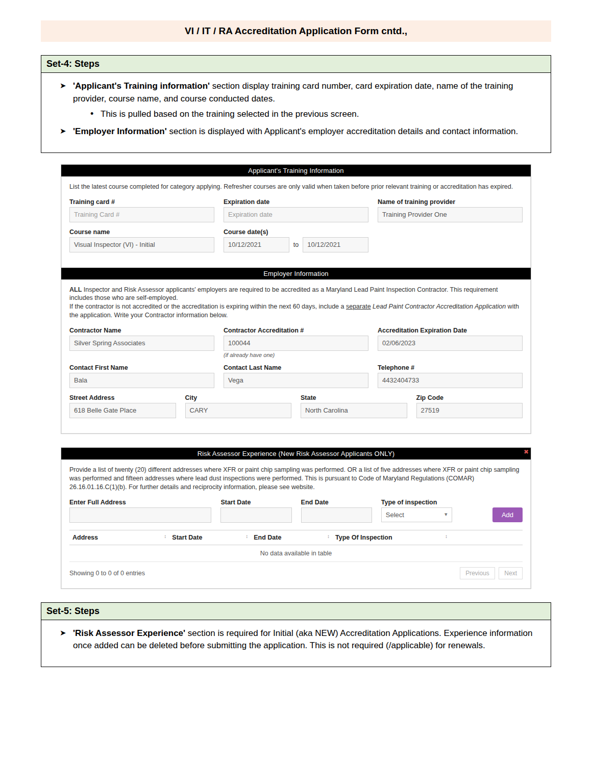VI / IT / RA Accreditation Application Form cntd.,
Set-4: Steps
'Applicant's Training information' section display training card number, card expiration date, name of the training provider, course name, and course conducted dates.
This is pulled based on the training selected in the previous screen.
'Employer Information' section is displayed with Applicant's employer accreditation details and contact information.
Applicant's Training Information
List the latest course completed for category applying. Refresher courses are only valid when taken before prior relevant training or accreditation has expired.
Training card #
Training Card #
Expiration date
Expiration date
Name of training provider
Training Provider One
Course name
Visual Inspector (VI) - Initial
Course date(s)
10/12/2021
to
10/12/2021
Employer Information
ALL Inspector and Risk Assessor applicants' employers are required to be accredited as a Maryland Lead Paint Inspection Contractor. This requirement includes those who are self-employed.
If the contractor is not accredited or the accreditation is expiring within the next 60 days, include a separate Lead Paint Contractor Accreditation Application with the application. Write your Contractor information below.
Contractor Name
Silver Spring Associates
Contractor Accreditation #
100044
(if already have one)
Accreditation Expiration Date
02/06/2023
Contact First Name
Bala
Contact Last Name
Vega
Telephone #
4432404733
Street Address
618 Belle Gate Place
City
CARY
State
North Carolina
Zip Code
27519
Risk Assessor Experience (New Risk Assessor Applicants ONLY) ✖
Provide a list of twenty (20) different addresses where XFR or paint chip sampling was performed. OR a list of five addresses where XFR or paint chip sampling was performed and fifteen addresses where lead dust inspections were performed. This is pursuant to Code of Maryland Regulations (COMAR) 26.16.01.16.C(1)(b). For further details and reciprocity information, please see website.
Enter Full Address
Start Date
End Date
Type of inspection
Select
Add
| Address ↕ | Start Date ↕ | End Date ↕ | Type Of Inspection ↕ | | |
| --- | --- | --- | --- | --- | --- |
| No data available in table |
Showing 0 to 0 of 0 entries
Previous Next
Set-5: Steps
'Risk Assessor Experience' section is required for Initial (aka NEW) Accreditation Applications. Experience information once added can be deleted before submitting the application. This is not required (/applicable) for renewals.